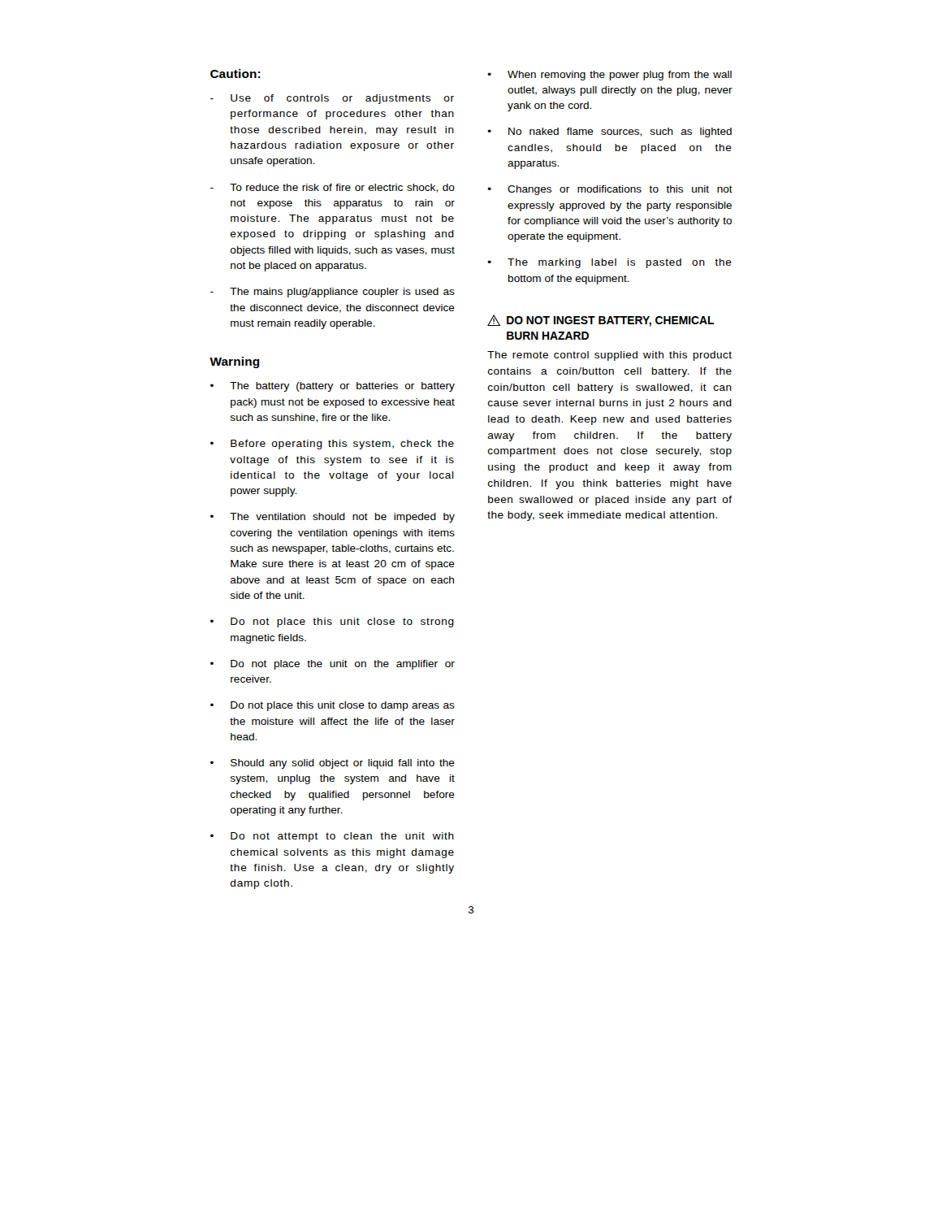Caution:
-Use of controls or adjustments or performance of procedures other than those described herein, may result in hazardous radiation exposure or other unsafe operation.
-To reduce the risk of fire or electric shock, do not expose this apparatus to rain or moisture. The apparatus must not be exposed to dripping or splashing and objects filled with liquids, such as vases, must not be placed on apparatus.
-The mains plug/appliance coupler is used as the disconnect device, the disconnect device must remain readily operable.
Warning
•The battery (battery or batteries or battery pack) must not be exposed to excessive heat such as sunshine, fire or the like.
•Before operating this system, check the voltage of this system to see if it is identical to the voltage of your local power supply.
•The ventilation should not be impeded by covering the ventilation openings with items such as newspaper, table-cloths, curtains etc. Make sure there is at least 20 cm of space above and at least 5cm of space on each side of the unit.
•Do not place this unit close to strong magnetic fields.
•Do not place the unit on the amplifier or receiver.
•Do not place this unit close to damp areas as the moisture will affect the life of the laser head.
•Should any solid object or liquid fall into the system, unplug the system and have it checked by qualified personnel before operating it any further.
•Do not attempt to clean the unit with chemical solvents as this might damage the finish. Use a clean, dry or slightly damp cloth.
•When removing the power plug from the wall outlet, always pull directly on the plug, never yank on the cord.
•No naked flame sources, such as lighted candles, should be placed on the apparatus.
•Changes or modifications to this unit not expressly approved by the party respon­sible for compliance will void the user’s authority to operate the equipment.
•The marking label is pasted on the bottom of the equipment.
DO NOT INGEST BATTERY, CHEMICAL BURN HAZARD
The remote control supplied with this product contains a coin/button cell battery. If the coin/button cell battery is swallowed, it can cause sever internal burns in just 2 hours and lead to death. Keep new and used batteries away from children. If the battery compartment does not close securely, stop using the product and keep it away from children. If you think batteries might have been swallowed or placed inside any part of the body, seek immediate medical attention.
3